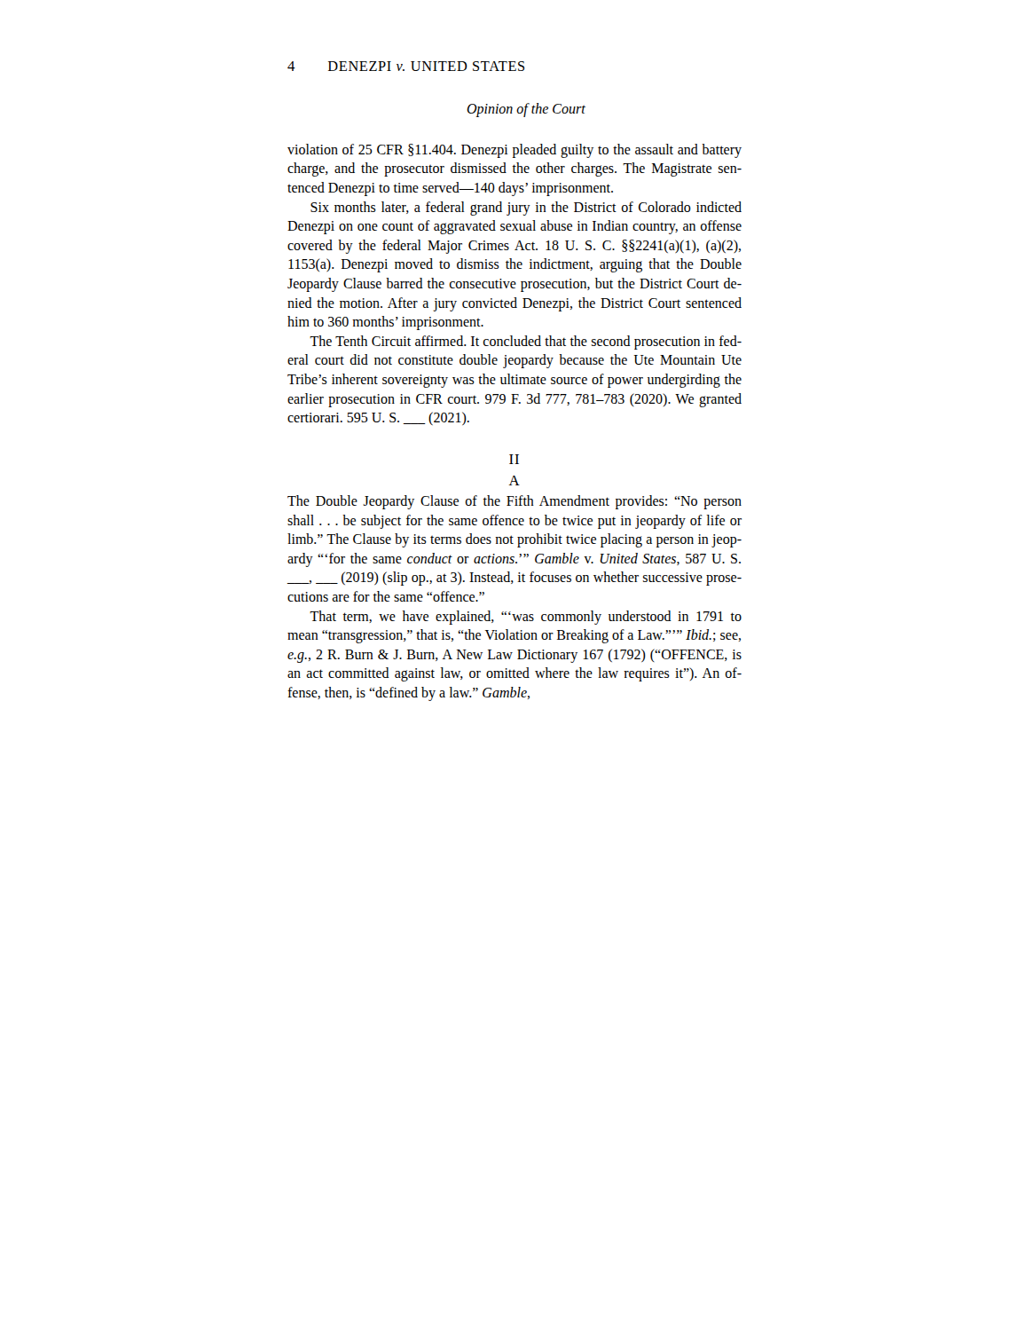4 DENEZPI v. UNITED STATES
Opinion of the Court
violation of 25 CFR §11.404. Denezpi pleaded guilty to the assault and battery charge, and the prosecutor dismissed the other charges. The Magistrate sentenced Denezpi to time served—140 days’ imprisonment.
Six months later, a federal grand jury in the District of Colorado indicted Denezpi on one count of aggravated sexual abuse in Indian country, an offense covered by the federal Major Crimes Act. 18 U. S. C. §§2241(a)(1), (a)(2), 1153(a). Denezpi moved to dismiss the indictment, arguing that the Double Jeopardy Clause barred the consecutive prosecution, but the District Court denied the motion. After a jury convicted Denezpi, the District Court sentenced him to 360 months’ imprisonment.
The Tenth Circuit affirmed. It concluded that the second prosecution in federal court did not constitute double jeopardy because the Ute Mountain Ute Tribe’s inherent sovereignty was the ultimate source of power undergirding the earlier prosecution in CFR court. 979 F. 3d 777, 781–783 (2020). We granted certiorari. 595 U. S. ___ (2021).
II
A
The Double Jeopardy Clause of the Fifth Amendment provides: “No person shall . . . be subject for the same offence to be twice put in jeopardy of life or limb.” The Clause by its terms does not prohibit twice placing a person in jeopardy “‘for the same conduct or actions.’” Gamble v. United States, 587 U. S. ___, ___ (2019) (slip op., at 3). Instead, it focuses on whether successive prosecutions are for the same “offence.”
That term, we have explained, “‘was commonly understood in 1791 to mean “transgression,” that is, “the Violation or Breaking of a Law.”’” Ibid.; see, e.g., 2 R. Burn & J. Burn, A New Law Dictionary 167 (1792) (“OFFENCE, is an act committed against law, or omitted where the law requires it”). An offense, then, is “defined by a law.” Gamble,